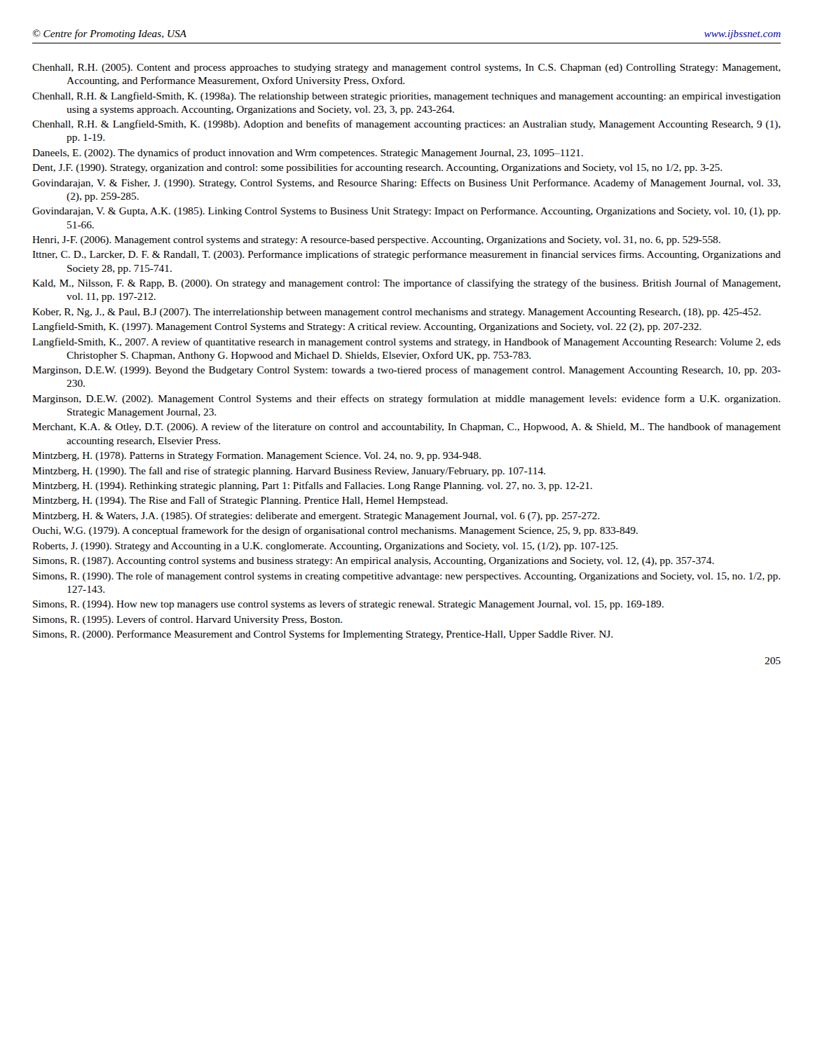© Centre for Promoting Ideas, USA www.ijbssnet.com
Chenhall, R.H. (2005). Content and process approaches to studying strategy and management control systems, In C.S. Chapman (ed) Controlling Strategy: Management, Accounting, and Performance Measurement, Oxford University Press, Oxford.
Chenhall, R.H. & Langfield-Smith, K. (1998a). The relationship between strategic priorities, management techniques and management accounting: an empirical investigation using a systems approach. Accounting, Organizations and Society, vol. 23, 3, pp. 243-264.
Chenhall, R.H. & Langfield-Smith, K. (1998b). Adoption and benefits of management accounting practices: an Australian study, Management Accounting Research, 9 (1), pp. 1-19.
Daneels, E. (2002). The dynamics of product innovation and Wrm competences. Strategic Management Journal, 23, 1095–1121.
Dent, J.F. (1990). Strategy, organization and control: some possibilities for accounting research. Accounting, Organizations and Society, vol 15, no 1/2, pp. 3-25.
Govindarajan, V. & Fisher, J. (1990). Strategy, Control Systems, and Resource Sharing: Effects on Business Unit Performance. Academy of Management Journal, vol. 33, (2), pp. 259-285.
Govindarajan, V. & Gupta, A.K. (1985). Linking Control Systems to Business Unit Strategy: Impact on Performance. Accounting, Organizations and Society, vol. 10, (1), pp. 51-66.
Henri, J-F. (2006). Management control systems and strategy: A resource-based perspective. Accounting, Organizations and Society, vol. 31, no. 6, pp. 529-558.
Ittner, C. D., Larcker, D. F. & Randall, T. (2003). Performance implications of strategic performance measurement in financial services firms. Accounting, Organizations and Society 28, pp. 715-741.
Kald, M., Nilsson, F. & Rapp, B. (2000). On strategy and management control: The importance of classifying the strategy of the business. British Journal of Management, vol. 11, pp. 197-212.
Kober, R, Ng, J., & Paul, B.J (2007). The interrelationship between management control mechanisms and strategy. Management Accounting Research, (18), pp. 425-452.
Langfield-Smith, K. (1997). Management Control Systems and Strategy: A critical review. Accounting, Organizations and Society, vol. 22 (2), pp. 207-232.
Langfield-Smith, K., 2007. A review of quantitative research in management control systems and strategy, in Handbook of Management Accounting Research: Volume 2, eds Christopher S. Chapman, Anthony G. Hopwood and Michael D. Shields, Elsevier, Oxford UK, pp. 753-783.
Marginson, D.E.W. (1999). Beyond the Budgetary Control System: towards a two-tiered process of management control. Management Accounting Research, 10, pp. 203-230.
Marginson, D.E.W. (2002). Management Control Systems and their effects on strategy formulation at middle management levels: evidence form a U.K. organization. Strategic Management Journal, 23.
Merchant, K.A. & Otley, D.T. (2006). A review of the literature on control and accountability, In Chapman, C., Hopwood, A. & Shield, M.. The handbook of management accounting research, Elsevier Press.
Mintzberg, H. (1978). Patterns in Strategy Formation. Management Science. Vol. 24, no. 9, pp. 934-948.
Mintzberg, H. (1990). The fall and rise of strategic planning. Harvard Business Review, January/February, pp. 107-114.
Mintzberg, H. (1994). Rethinking strategic planning, Part 1: Pitfalls and Fallacies. Long Range Planning. vol. 27, no. 3, pp. 12-21.
Mintzberg, H. (1994). The Rise and Fall of Strategic Planning. Prentice Hall, Hemel Hempstead.
Mintzberg, H. & Waters, J.A. (1985). Of strategies: deliberate and emergent. Strategic Management Journal, vol. 6 (7), pp. 257-272.
Ouchi, W.G. (1979). A conceptual framework for the design of organisational control mechanisms. Management Science, 25, 9, pp. 833-849.
Roberts, J. (1990). Strategy and Accounting in a U.K. conglomerate. Accounting, Organizations and Society, vol. 15, (1/2), pp. 107-125.
Simons, R. (1987). Accounting control systems and business strategy: An empirical analysis, Accounting, Organizations and Society, vol. 12, (4), pp. 357-374.
Simons, R. (1990). The role of management control systems in creating competitive advantage: new perspectives. Accounting, Organizations and Society, vol. 15, no. 1/2, pp. 127-143.
Simons, R. (1994). How new top managers use control systems as levers of strategic renewal. Strategic Management Journal, vol. 15, pp. 169-189.
Simons, R. (1995). Levers of control. Harvard University Press, Boston.
Simons, R. (2000). Performance Measurement and Control Systems for Implementing Strategy, Prentice-Hall, Upper Saddle River. NJ.
205